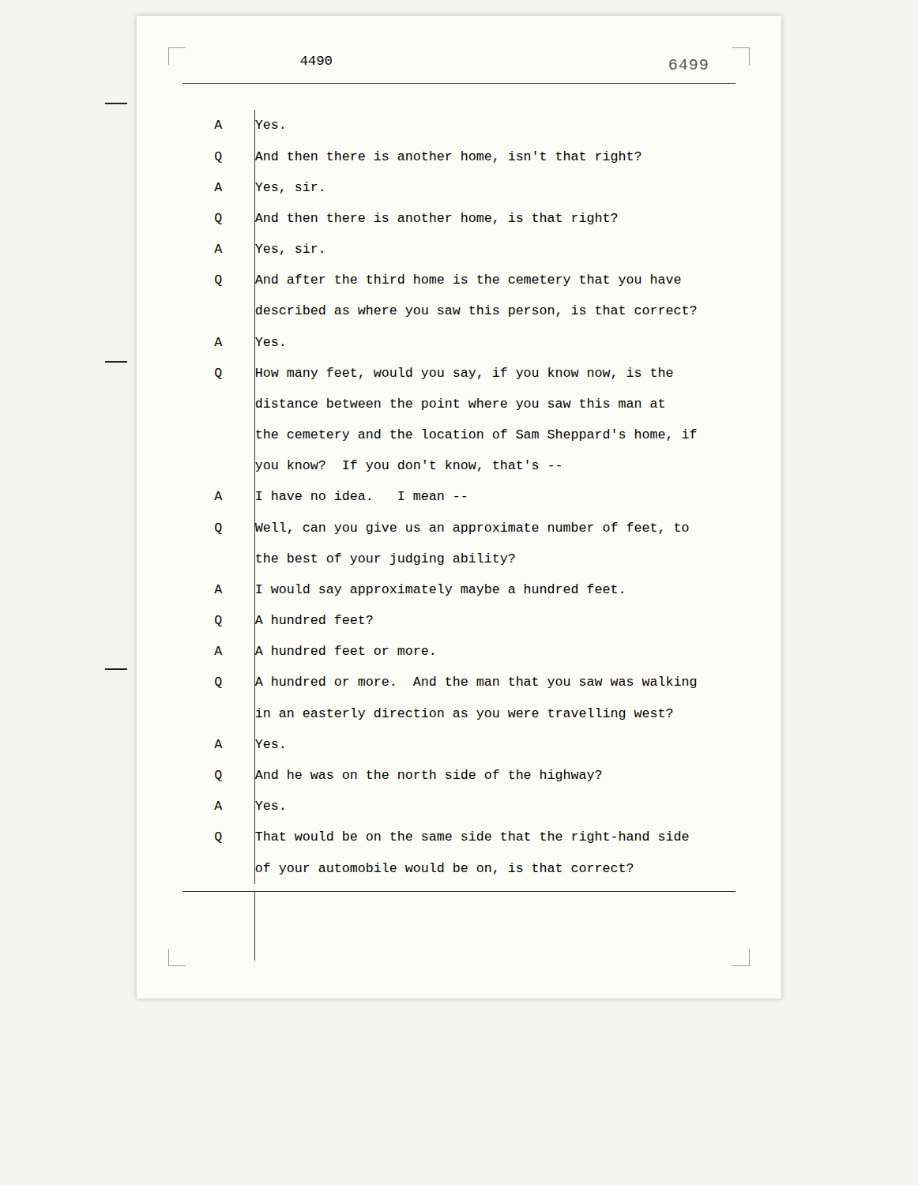4490 6499
| A | Yes. |
| Q | And then there is another home, isn't that right? |
| A | Yes, sir. |
| Q | And then there is another home, is that right? |
| A | Yes, sir. |
| Q | And after the third home is the cemetery that you have described as where you saw this person, is that correct? |
| A | Yes. |
| Q | How many feet, would you say, if you know now, is the distance between the point where you saw this man at the cemetery and the location of Sam Sheppard's home, if you know? If you don't know, that's -- |
| A | I have no idea. I mean -- |
| Q | Well, can you give us an approximate number of feet, to the best of your judging ability? |
| A | I would say approximately maybe a hundred feet. |
| Q | A hundred feet? |
| A | A hundred feet or more. |
| Q | A hundred or more. And the man that you saw was walking in an easterly direction as you were travelling west? |
| A | Yes. |
| Q | And he was on the north side of the highway? |
| A | Yes. |
| Q | That would be on the same side that the right-hand side of your automobile would be on, is that correct? |